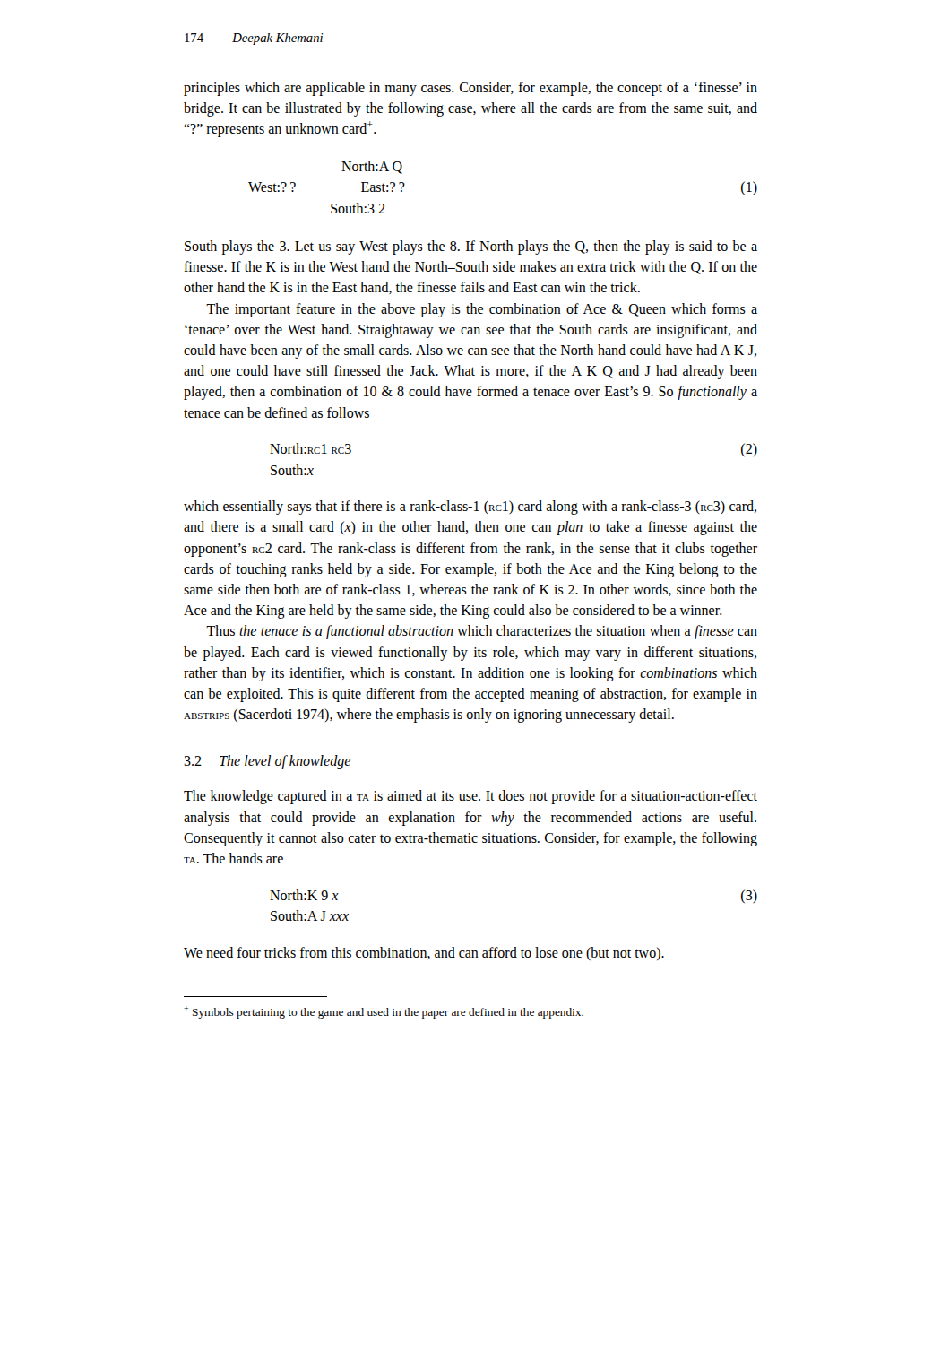174 Deepak Khemani
principles which are applicable in many cases. Consider, for example, the concept of a ‘finesse’ in bridge. It can be illustrated by the following case, where all the cards are from the same suit, and “?” represents an unknown card+.
(1) North:A Q West:? ?East:? ? South:3 2
South plays the 3. Let us say West plays the 8. If North plays the Q, then the play is said to be a finesse. If the K is in the West hand the North–South side makes an extra trick with the Q. If on the other hand the K is in the East hand, the finesse fails and East can win the trick.
The important feature in the above play is the combination of Ace & Queen which forms a ‘tenace’ over the West hand. Straightaway we can see that the South cards are insignificant, and could have been any of the small cards. Also we can see that the North hand could have had A K J, and one could have still finessed the Jack. What is more, if the A K Q and J had already been played, then a combination of 10 & 8 could have formed a tenace over East’s 9. So functionally a tenace can be defined as follows
(2) North:rc1 rc3
South:x
which essentially says that if there is a rank-class-1 (rc1) card along with a rank-class-3 (rc3) card, and there is a small card (x) in the other hand, then one can plan to take a finesse against the opponent’s rc2 card. The rank-class is different from the rank, in the sense that it clubs together cards of touching ranks held by a side. For example, if both the Ace and the King belong to the same side then both are of rank-class 1, whereas the rank of K is 2. In other words, since both the Ace and the King are held by the same side, the King could also be considered to be a winner.
Thus the tenace is a functional abstraction which characterizes the situation when a finesse can be played. Each card is viewed functionally by its role, which may vary in different situations, rather than by its identifier, which is constant. In addition one is looking for combinations which can be exploited. This is quite different from the accepted meaning of abstraction, for example in abstrips (Sacerdoti 1974), where the emphasis is only on ignoring unnecessary detail.
3.2 The level of knowledge
The knowledge captured in a ta is aimed at its use. It does not provide for a situation-action-effect analysis that could provide an explanation for why the recommended actions are useful. Consequently it cannot also cater to extra-thematic situations. Consider, for example, the following ta. The hands are
(3) North:K 9 x
South:A J xxx
We need four tricks from this combination, and can afford to lose one (but not two).
+ Symbols pertaining to the game and used in the paper are defined in the appendix.